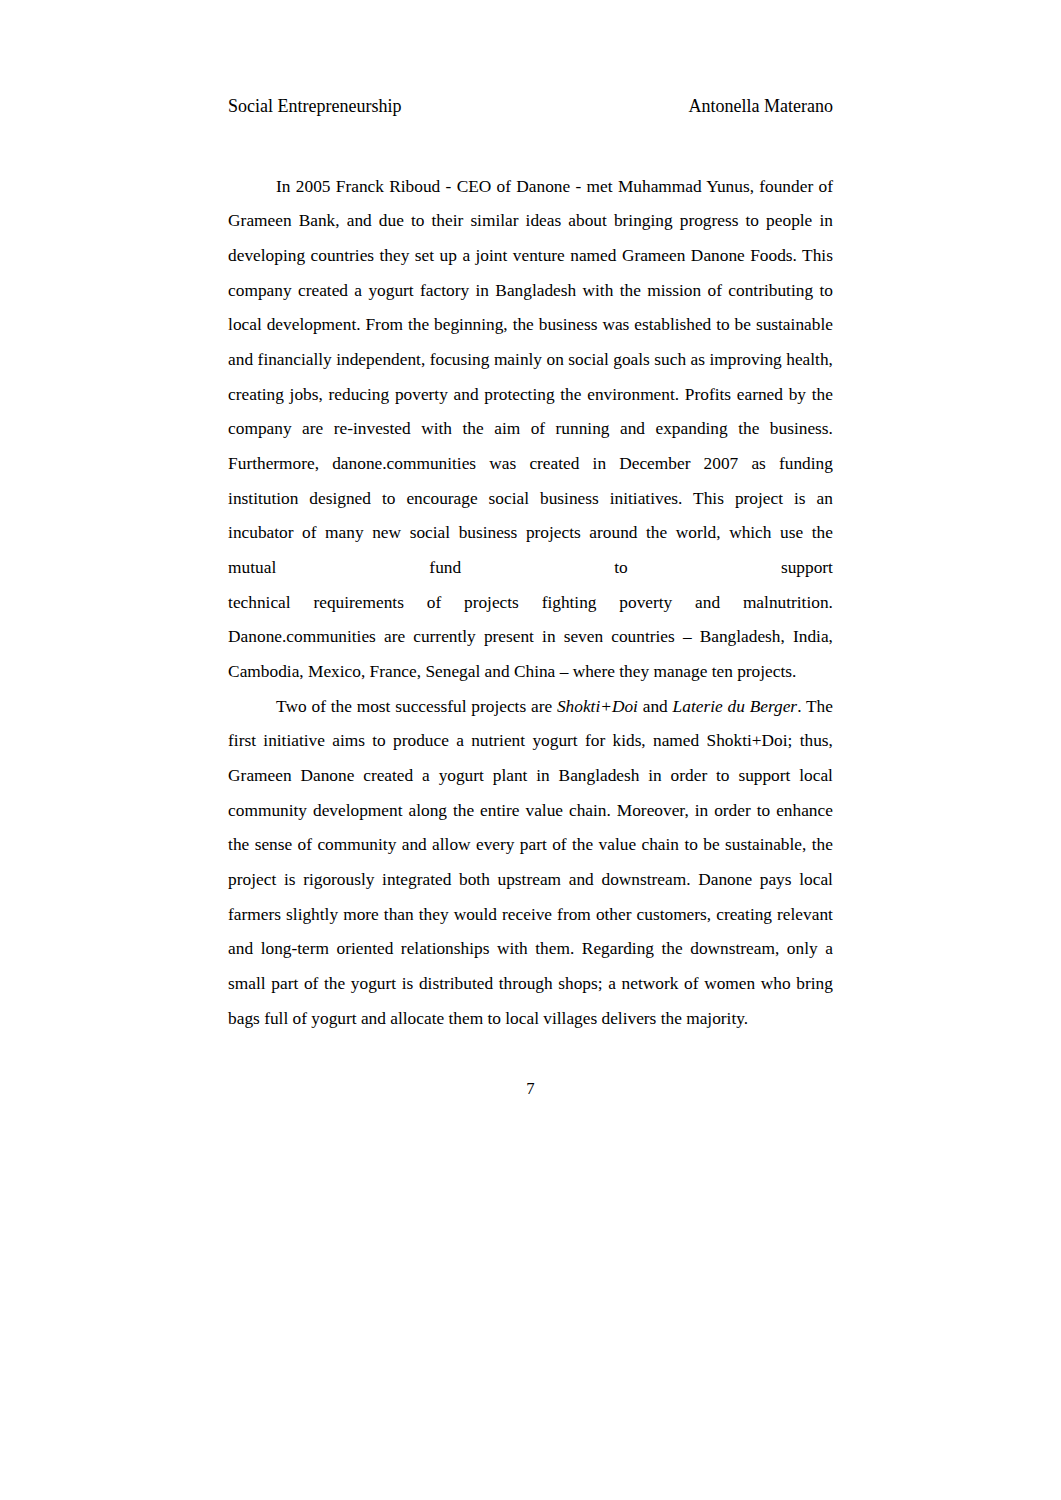Social Entrepreneurship
Antonella Materano
In 2005 Franck Riboud - CEO of Danone - met Muhammad Yunus, founder of Grameen Bank, and due to their similar ideas about bringing progress to people in developing countries they set up a joint venture named Grameen Danone Foods. This company created a yogurt factory in Bangladesh with the mission of contributing to local development. From the beginning, the business was established to be sustainable and financially independent, focusing mainly on social goals such as improving health, creating jobs, reducing poverty and protecting the environment. Profits earned by the company are re-invested with the aim of running and expanding the business. Furthermore, danone.communities was created in December 2007 as funding institution designed to encourage social business initiatives. This project is an incubator of many new social business projects around the world, which use the mutual fund to support technical requirements of projects fighting poverty and malnutrition. Danone.communities are currently present in seven countries – Bangladesh, India, Cambodia, Mexico, France, Senegal and China – where they manage ten projects.
Two of the most successful projects are Shokti+Doi and Laterie du Berger. The first initiative aims to produce a nutrient yogurt for kids, named Shokti+Doi; thus, Grameen Danone created a yogurt plant in Bangladesh in order to support local community development along the entire value chain. Moreover, in order to enhance the sense of community and allow every part of the value chain to be sustainable, the project is rigorously integrated both upstream and downstream. Danone pays local farmers slightly more than they would receive from other customers, creating relevant and long-term oriented relationships with them. Regarding the downstream, only a small part of the yogurt is distributed through shops; a network of women who bring bags full of yogurt and allocate them to local villages delivers the majority.
7